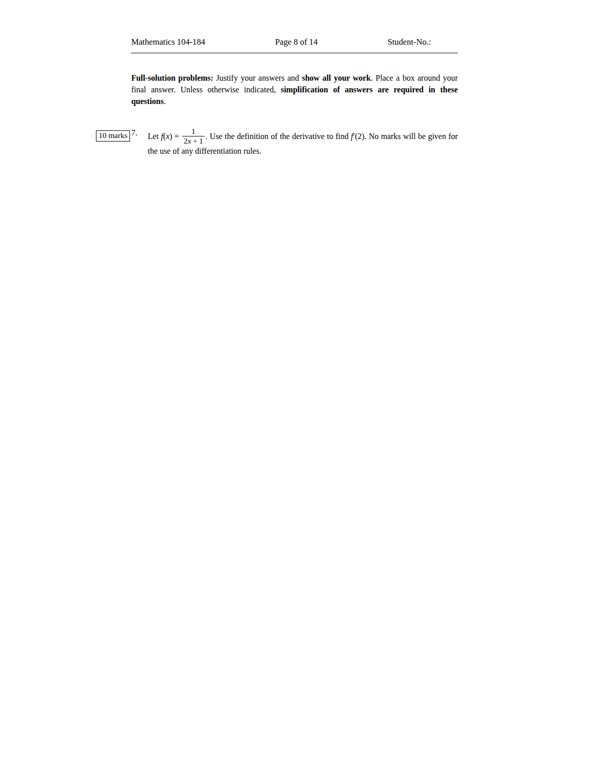Mathematics 104-184
Page 8 of 14
Student-No.:
Full-solution problems: Justify your answers and show all your work. Place a box around your final answer. Unless otherwise indicated, simplification of answers are required in these questions.
10 marks
7.
Let f(x) = 12x + 1. Use the definition of the derivative to find f′(2). No marks will be given for the use of any differentiation rules.